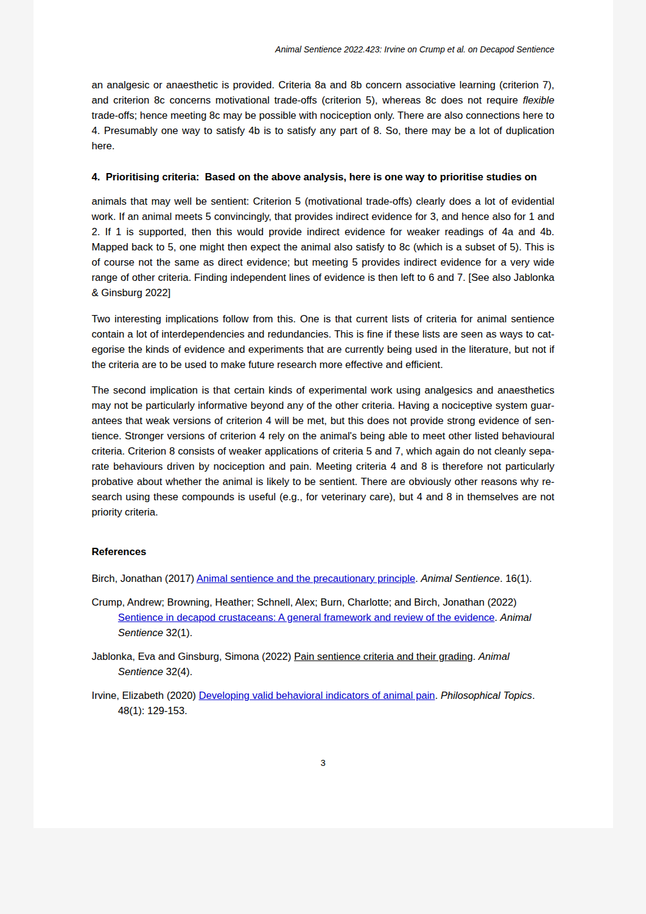Animal Sentience 2022.423: Irvine on Crump et al. on Decapod Sentience
an analgesic or anaesthetic is provided. Criteria 8a and 8b concern associative learning (criterion 7), and criterion 8c concerns motivational trade-offs (criterion 5), whereas 8c does not require flexible trade-offs; hence meeting 8c may be possible with nociception only. There are also connections here to 4. Presumably one way to satisfy 4b is to satisfy any part of 8. So, there may be a lot of duplication here.
4. Prioritising criteria: Based on the above analysis, here is one way to prioritise studies on
animals that may well be sentient: Criterion 5 (motivational trade-offs) clearly does a lot of evidential work. If an animal meets 5 convincingly, that provides indirect evidence for 3, and hence also for 1 and 2. If 1 is supported, then this would provide indirect evidence for weaker readings of 4a and 4b. Mapped back to 5, one might then expect the animal also satisfy to 8c (which is a subset of 5). This is of course not the same as direct evidence; but meeting 5 provides indirect evidence for a very wide range of other criteria. Finding independent lines of evidence is then left to 6 and 7. [See also Jablonka & Ginsburg 2022]
Two interesting implications follow from this. One is that current lists of criteria for animal sentience contain a lot of interdependencies and redundancies. This is fine if these lists are seen as ways to categorise the kinds of evidence and experiments that are currently being used in the literature, but not if the criteria are to be used to make future research more effective and efficient.
The second implication is that certain kinds of experimental work using analgesics and anaesthetics may not be particularly informative beyond any of the other criteria. Having a nociceptive system guarantees that weak versions of criterion 4 will be met, but this does not provide strong evidence of sentience. Stronger versions of criterion 4 rely on the animal's being able to meet other listed behavioural criteria. Criterion 8 consists of weaker applications of criteria 5 and 7, which again do not cleanly separate behaviours driven by nociception and pain. Meeting criteria 4 and 8 is therefore not particularly probative about whether the animal is likely to be sentient. There are obviously other reasons why research using these compounds is useful (e.g., for veterinary care), but 4 and 8 in themselves are not priority criteria.
References
Birch, Jonathan (2017) Animal sentience and the precautionary principle. Animal Sentience. 16(1).
Crump, Andrew; Browning, Heather; Schnell, Alex; Burn, Charlotte; and Birch, Jonathan (2022) Sentience in decapod crustaceans: A general framework and review of the evidence. Animal Sentience 32(1).
Jablonka, Eva and Ginsburg, Simona (2022) Pain sentience criteria and their grading. Animal Sentience 32(4).
Irvine, Elizabeth (2020) Developing valid behavioral indicators of animal pain. Philosophical Topics. 48(1): 129-153.
3